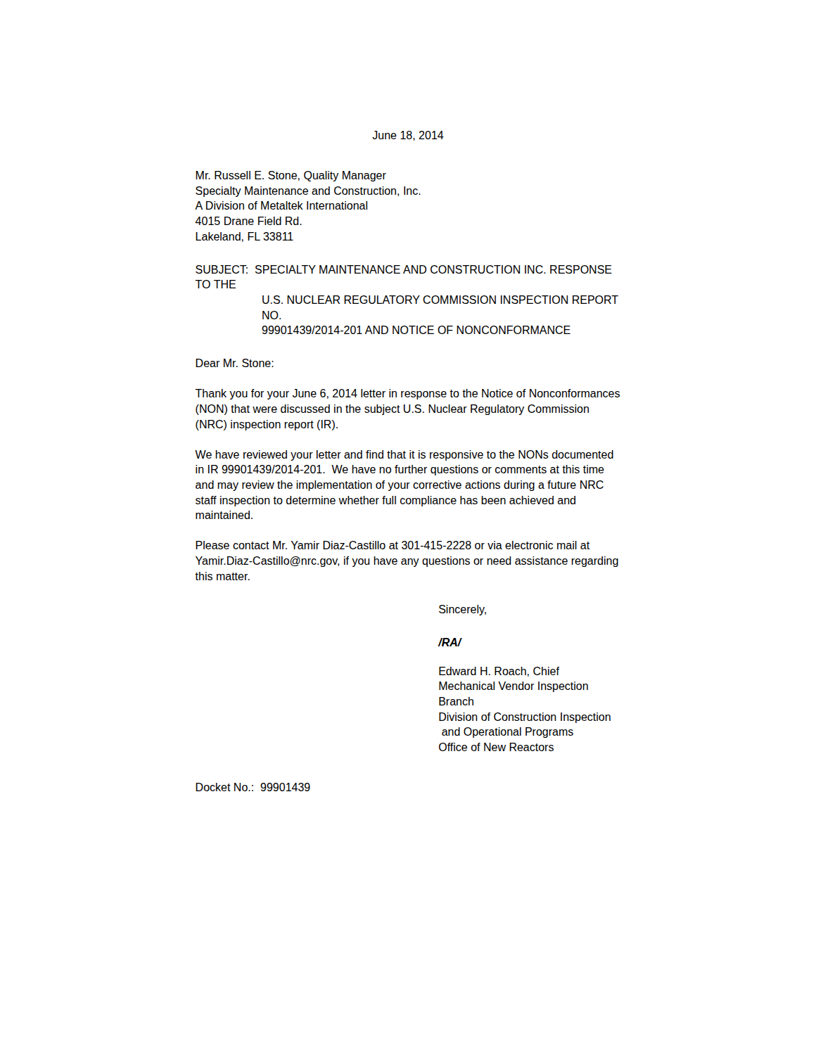June 18, 2014
Mr. Russell E. Stone, Quality Manager
Specialty Maintenance and Construction, Inc.
A Division of Metaltek International
4015 Drane Field Rd.
Lakeland, FL 33811
SUBJECT: SPECIALTY MAINTENANCE AND CONSTRUCTION INC. RESPONSE TO THE
U.S. NUCLEAR REGULATORY COMMISSION INSPECTION REPORT NO.
99901439/2014-201 AND NOTICE OF NONCONFORMANCE
Dear Mr. Stone:
Thank you for your June 6, 2014 letter in response to the Notice of Nonconformances (NON) that were discussed in the subject U.S. Nuclear Regulatory Commission (NRC) inspection report (IR).
We have reviewed your letter and find that it is responsive to the NONs documented in IR 99901439/2014-201. We have no further questions or comments at this time and may review the implementation of your corrective actions during a future NRC staff inspection to determine whether full compliance has been achieved and maintained.
Please contact Mr. Yamir Diaz-Castillo at 301-415-2228 or via electronic mail at Yamir.Diaz-Castillo@nrc.gov, if you have any questions or need assistance regarding this matter.
Sincerely,
/RA/
Edward H. Roach, Chief
Mechanical Vendor Inspection Branch
Division of Construction Inspection
and Operational Programs
Office of New Reactors
Docket No.: 99901439